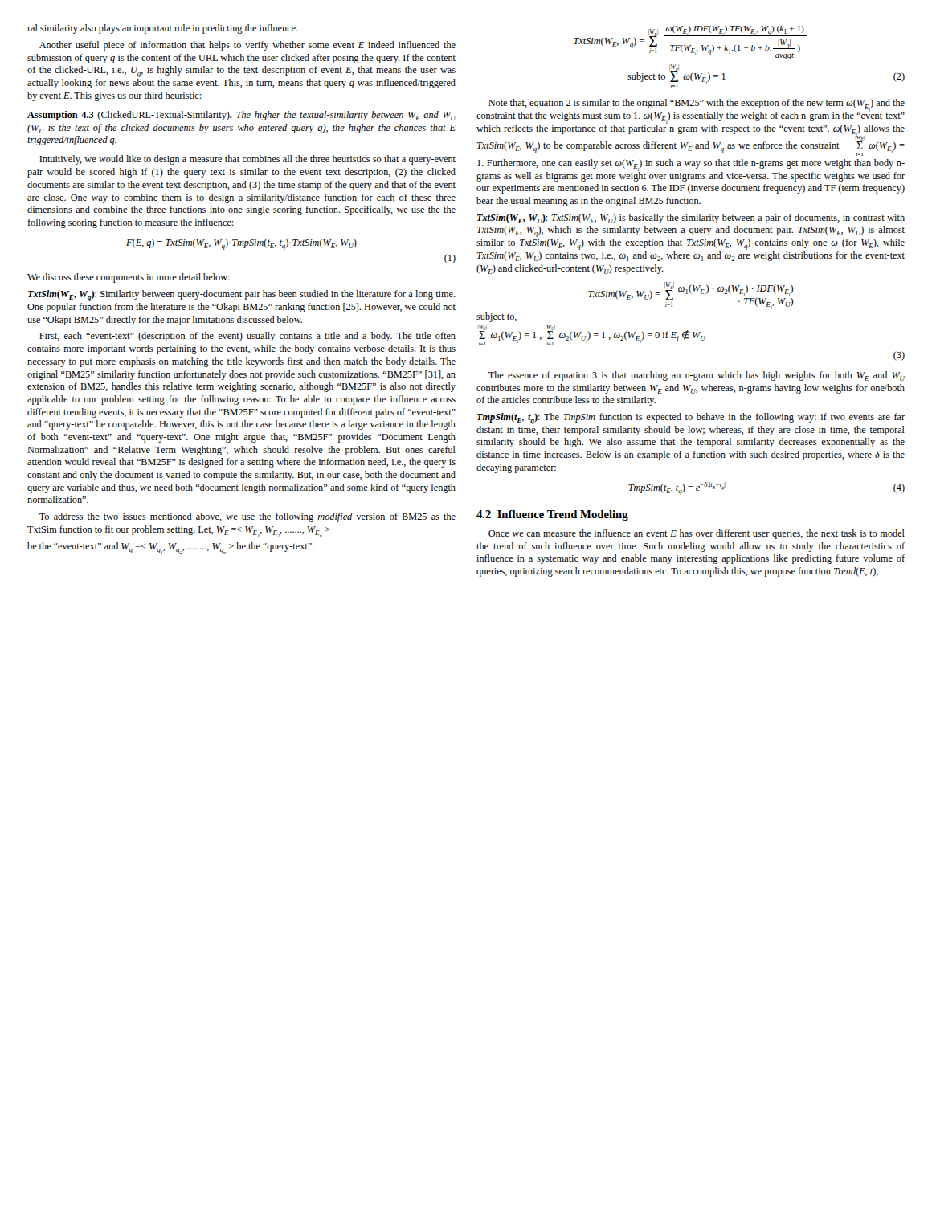ral similarity also plays an important role in predicting the influence.
Another useful piece of information that helps to verify whether some event E indeed influenced the submission of query q is the content of the URL which the user clicked after posing the query. If the content of the clicked-URL, i.e., Uq, is highly similar to the text description of event E, that means the user was actually looking for news about the same event. This, in turn, means that query q was influenced/triggered by event E. This gives us our third heuristic:
Assumption 4.3 (ClickedURL-Textual-Similarity). The higher the textual-similarity between WE and WU (WU is the text of the clicked documents by users who entered query q), the higher the chances that E triggered/influenced q.
Intuitively, we would like to design a measure that combines all the three heuristics so that a query-event pair would be scored high if (1) the query text is similar to the event text description, (2) the clicked documents are similar to the event text description, and (3) the time stamp of the query and that of the event are close. One way to combine them is to design a similarity/distance function for each of these three dimensions and combine the three functions into one single scoring function. Specifically, we use the the following scoring function to measure the influence:
F(E, q) = TxtSim(WE, Wq)·TmpSim(tE, tq)·TxtSim(WE, WU)
(1)
We discuss these components in more detail below:
TxtSim(WE, Wq): Similarity between query-document pair has been studied in the literature for a long time. One popular function from the literature is the “Okapi BM25” ranking function [25]. However, we could not use “Okapi BM25” directly for the major limitations discussed below.
First, each “event-text” (description of the event) usually contains a title and a body. The title often contains more important words pertaining to the event, while the body contains verbose details. It is thus necessary to put more emphasis on matching the title keywords first and then match the body details. The original “BM25” similarity function unfortunately does not provide such customizations. “BM25F” [31], an extension of BM25, handles this relative term weighting scenario, although “BM25F” is also not directly applicable to our problem setting for the following reason: To be able to compare the influence across different trending events, it is necessary that the “BM25F” score computed for different pairs of “event-text” and “query-text” be comparable. However, this is not the case because there is a large variance in the length of both “event-text” and “query-text”. One might argue that, “BM25F” provides “Document Length Normalization” and “Relative Term Weighting”, which should resolve the problem. But ones careful attention would reveal that “BM25F” is designed for a setting where the information need, i.e., the query is constant and only the document is varied to compute the similarity. But, in our case, both the document and query are variable and thus, we need both “document length normalization” and some kind of “query length normalization”.
To address the two issues mentioned above, we use the following modified version of BM25 as the TxtSim function to fit our problem setting. Let, WE =< WE1, WE2, ......., WEn >
be the “event-text” and Wq =< Wq1, Wq2, ........, Wqn > be the “query-text”.
TxtSim(WE, Wq) = |WE|Σi=1 ω(WEi).IDF(WEi).TF(WEi, Wq).(k1 + 1) TF(WEi, Wq) + k1.(1 − b + b.|Wq|avgqt)
subject to |WE|Σi=1 ω(WEi) = 1
(2)
Note that, equation 2 is similar to the original “BM25” with the exception of the new term ω(WEi) and the constraint that the weights must sum to 1. ω(WEi) is essentially the weight of each n-gram in the “event-text” which reflects the importance of that particular n-gram with respect to the “event-text”. ω(WEi) allows the TxtSim(WE, Wq) to be comparable across different WE and Wq as we enforce the constraint |WE|Σi=1 ω(WEi) = 1. Furthermore, one can easily set ω(WEi) in such a way so that title n-grams get more weight than body n-grams as well as bigrams get more weight over unigrams and vice-versa. The specific weights we used for our experiments are mentioned in section 6. The IDF (inverse document frequency) and TF (term frequency) bear the usual meaning as in the original BM25 function.
TxtSim(WE, WU): TxtSim(WE, WU) is basically the similarity between a pair of documents, in contrast with TxtSim(WE, Wq), which is the similarity between a query and document pair. TxtSim(WE, WU) is almost similar to TxtSim(WE, Wq) with the exception that TxtSim(WE, Wq) contains only one ω (for WE), while TxtSim(WE, WU) contains two, i.e., ω1 and ω2, where ω1 and ω2 are weight distributions for the event-text (WE) and clicked-url-content (WU) respectively.
TxtSim(WE, WU) = |WE|Σi=1 ω1(WEi) · ω2(WEi) · IDF(WEi) · TF(WEi, WU)
subject to,
|WE|Σi=1 ω1(WEi) = 1 , |WU|Σi=1 ω2(WUi) = 1 , ω2(WEi) = 0 if Ei ∉ WU
(3)
The essence of equation 3 is that matching an n-gram which has high weights for both WE and WU contributes more to the similarity between WE and WU, whereas, n-grams having low weights for one/both of the articles contribute less to the similarity.
TmpSim(tE, tq): The TmpSim function is expected to behave in the following way: if two events are far distant in time, their temporal similarity should be low; whereas, if they are close in time, the temporal similarity should be high. We also assume that the temporal similarity decreases exponentially as the distance in time increases. Below is an example of a function with such desired properties, where δ is the decaying parameter:
TmpSim(tE, tq) = e−δ.|tE−tq|
(4)
4.2 Influence Trend Modeling
Once we can measure the influence an event E has over different user queries, the next task is to model the trend of such influence over time. Such modeling would allow us to study the characteristics of influence in a systematic way and enable many interesting applications like predicting future volume of queries, optimizing search recommendations etc. To accomplish this, we propose function Trend(E, t),